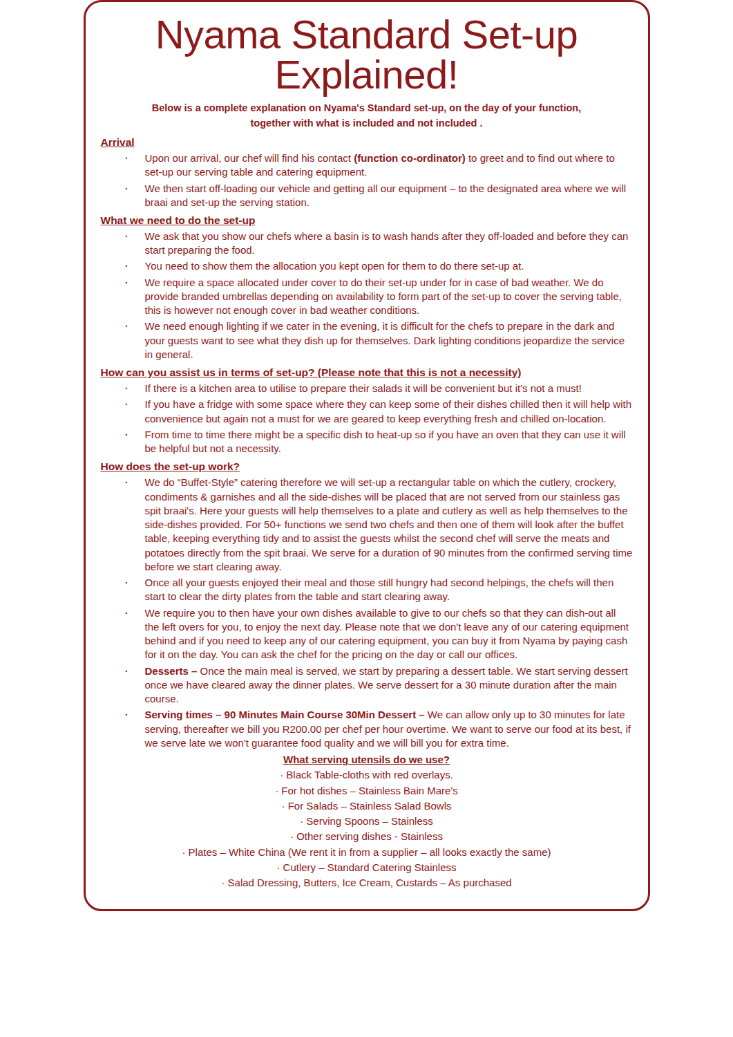Nyama Standard Set-up Explained!
Below is a complete explanation on Nyama's Standard set-up, on the day of your function,
together with what is included and not included .
Arrival
Upon our arrival, our chef will find his contact (function co-ordinator) to greet and to find out where to set-up our serving table and catering equipment.
We then start off-loading our vehicle and getting all our equipment – to the designated area where we will braai and set-up the serving station.
What we need to do the set-up
We ask that you show our chefs where a basin is to wash hands after they off-loaded and before they can start preparing the food.
You need to show them the allocation you kept open for them to do there set-up at.
We require a space allocated under cover to do their set-up under for in case of bad weather. We do provide branded umbrellas depending on availability to form part of the set-up to cover the serving table, this is however not enough cover in bad weather conditions.
We need enough lighting if we cater in the evening, it is difficult for the chefs to prepare in the dark and your guests want to see what they dish up for themselves. Dark lighting conditions jeopardize the service in general.
How can you assist us in terms of set-up? (Please note that this is not a necessity)
If there is a kitchen area to utilise to prepare their salads it will be convenient but it's not a must!
If you have a fridge with some space where they can keep some of their dishes chilled then it will help with convenience but again not a must for we are geared to keep everything fresh and chilled on-location.
From time to time there might be a specific dish to heat-up so if you have an oven that they can use it will be helpful but not a necessity.
How does the set-up work?
We do “Buffet-Style” catering therefore we will set-up a rectangular table on which the cutlery, crockery, condiments & garnishes and all the side-dishes will be placed that are not served from our stainless gas spit braai's. Here your guests will help themselves to a plate and cutlery as well as help themselves to the side-dishes provided. For 50+ functions we send two chefs and then one of them will look after the buffet table, keeping everything tidy and to assist the guests whilst the second chef will serve the meats and potatoes directly from the spit braai. We serve for a duration of 90 minutes from the confirmed serving time before we start clearing away.
Once all your guests enjoyed their meal and those still hungry had second helpings, the chefs will then start to clear the dirty plates from the table and start clearing away.
We require you to then have your own dishes available to give to our chefs so that they can dish-out all the left overs for you, to enjoy the next day. Please note that we don't leave any of our catering equipment behind and if you need to keep any of our catering equipment, you can buy it from Nyama by paying cash for it on the day. You can ask the chef for the pricing on the day or call our offices.
Desserts – Once the main meal is served, we start by preparing a dessert table. We start serving dessert once we have cleared away the dinner plates. We serve dessert for a 30 minute duration after the main course.
Serving times – 90 Minutes Main Course 30Min Dessert – We can allow only up to 30 minutes for late serving, thereafter we bill you R200.00 per chef per hour overtime. We want to serve our food at its best, if we serve late we won't guarantee food quality and we will bill you for extra time.
What serving utensils do we use?
· Black Table-cloths with red overlays.
· For hot dishes – Stainless Bain Mare's
· For Salads – Stainless Salad Bowls
· Serving Spoons – Stainless
· Other serving dishes - Stainless
· Plates – White China (We rent it in from a supplier – all looks exactly the same)
· Cutlery – Standard Catering Stainless
· Salad Dressing, Butters, Ice Cream, Custards – As purchased